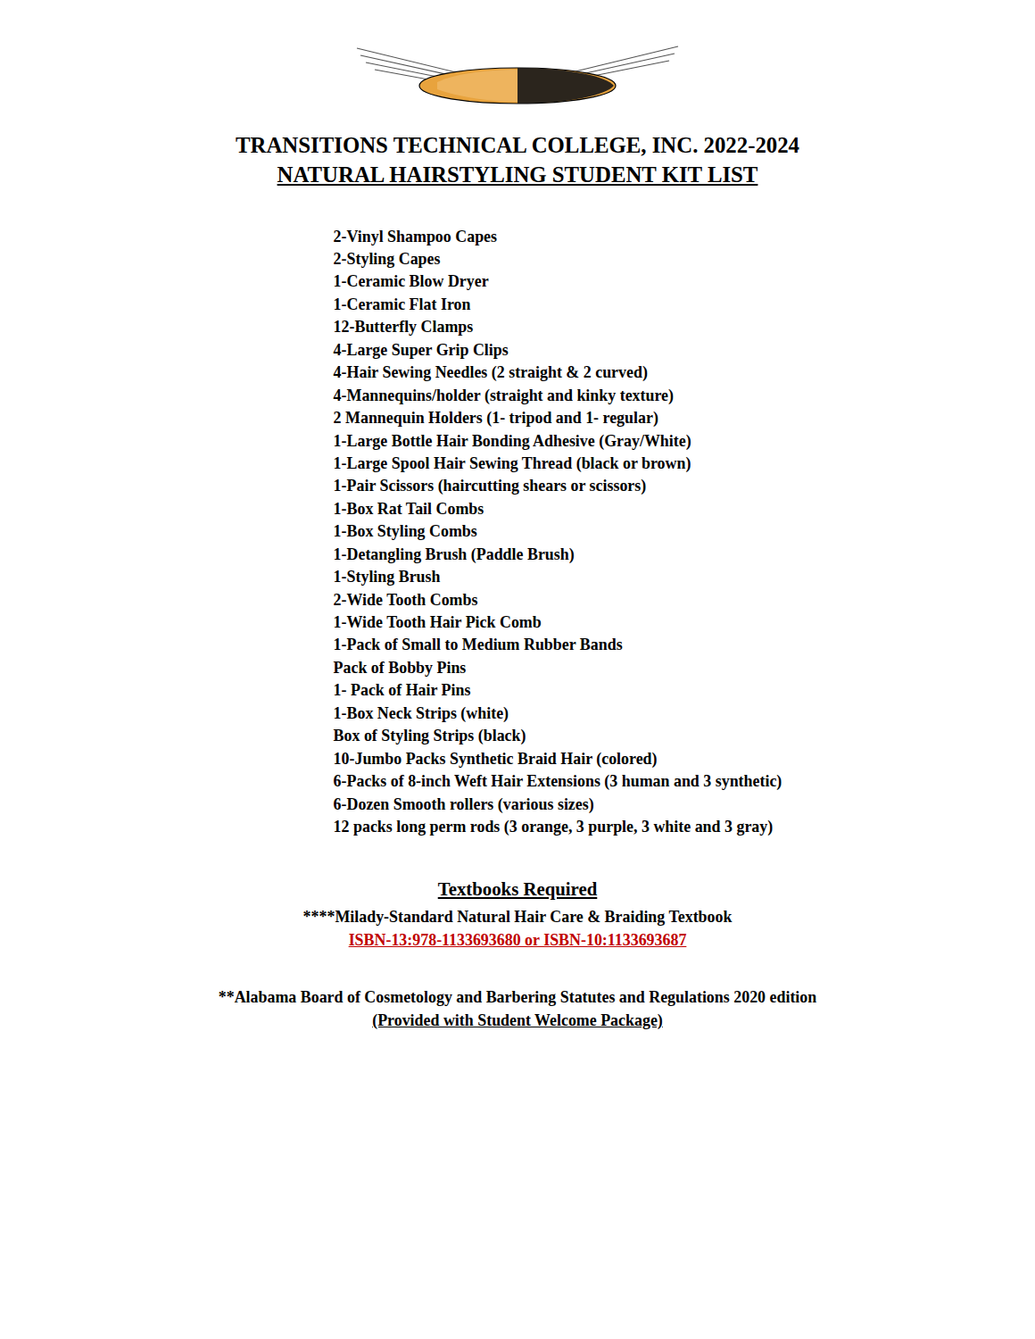TRANSITIONS TECHNICAL COLLEGE, INC. 2022-2024
NATURAL HAIRSTYLING STUDENT KIT LIST
2-Vinyl Shampoo Capes
2-Styling Capes
1-Ceramic Blow Dryer
1-Ceramic Flat Iron
12-Butterfly Clamps
4-Large Super Grip Clips
4-Hair Sewing Needles (2 straight & 2 curved)
4-Mannequins/holder (straight and kinky texture)
2 Mannequin Holders (1- tripod and 1- regular)
1-Large Bottle Hair Bonding Adhesive (Gray/White)
1-Large Spool Hair Sewing Thread (black or brown)
1-Pair Scissors (haircutting shears or scissors)
1-Box Rat Tail Combs
1-Box Styling Combs
1-Detangling Brush (Paddle Brush)
1-Styling Brush
2-Wide Tooth Combs
1-Wide Tooth Hair Pick Comb
1-Pack of Small to Medium Rubber Bands
Pack of Bobby Pins
1- Pack of Hair Pins
1-Box Neck Strips (white)
Box of Styling Strips (black)
10-Jumbo Packs Synthetic Braid Hair (colored)
6-Packs of 8-inch Weft Hair Extensions (3 human and 3 synthetic)
6-Dozen Smooth rollers (various sizes)
12 packs long perm rods (3 orange, 3 purple, 3 white and 3 gray)
Textbooks Required
****Milady-Standard Natural Hair Care & Braiding Textbook
ISBN-13:978-1133693680 or ISBN-10:1133693687
**Alabama Board of Cosmetology and Barbering Statutes and Regulations 2020 edition
(Provided with Student Welcome Package)